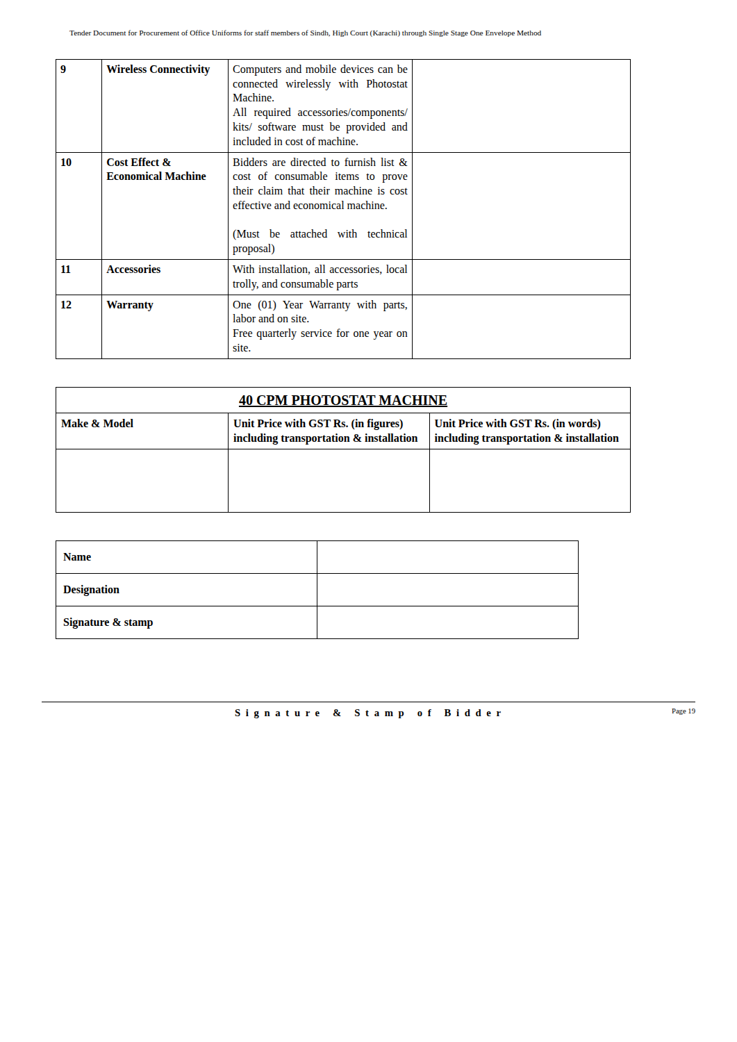Tender Document for Procurement of Office Uniforms for staff members of Sindh, High Court (Karachi) through Single Stage One Envelope Method
| 9 | Wireless Connectivity | Computers and mobile devices can be connected wirelessly with Photostat Machine. All required accessories/components/ kits/ software must be provided and included in cost of machine. | |
| 10 | Cost Effect & Economical Machine | Bidders are directed to furnish list & cost of consumable items to prove their claim that their machine is cost effective and economical machine. (Must be attached with technical proposal) | |
| 11 | Accessories | With installation, all accessories, local trolly, and consumable parts | |
| 12 | Warranty | One (01) Year Warranty with parts, labor and on site. Free quarterly service for one year on site. | |
| 40 CPM PHOTOSTAT MACHINE |
| Make & Model | Unit Price with GST Rs. (in figures) including transportation & installation | Unit Price with GST Rs. (in words) including transportation & installation |
| Name | |
| Designation | |
| Signature & stamp | |
S i g n a t u r e & S t a m p o f B i d d e r Page 19